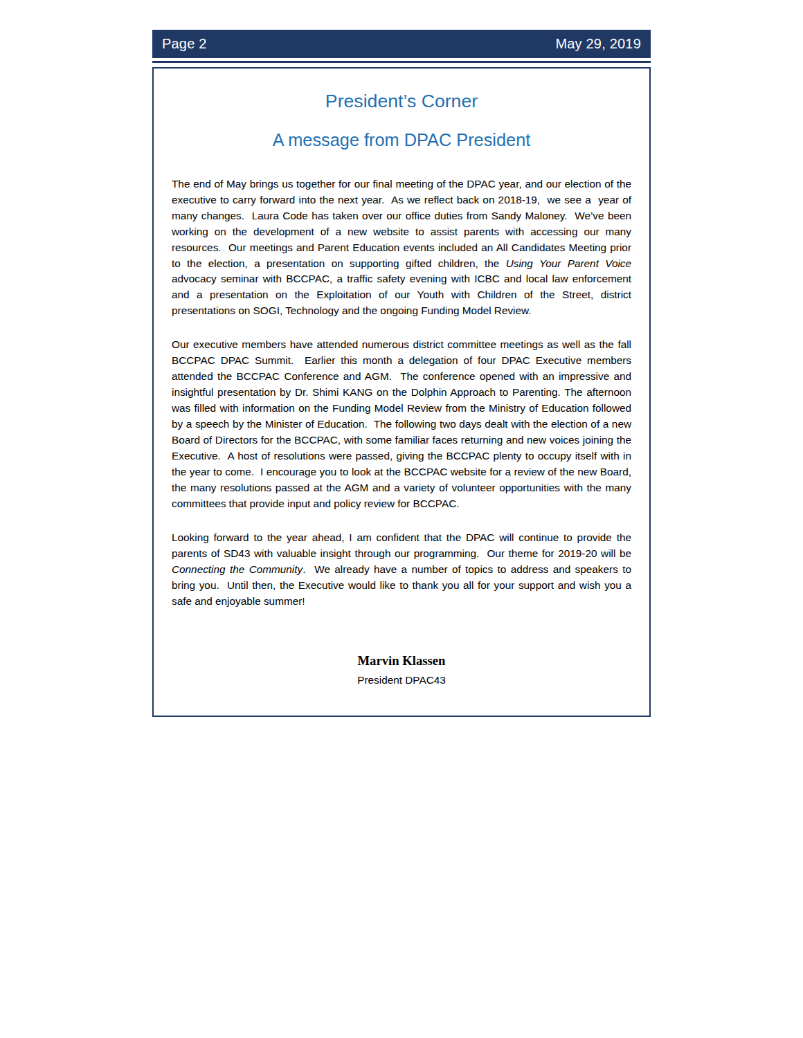Page 2 May 29, 2019
President’s Corner
A message from DPAC President
The end of May brings us together for our final meeting of the DPAC year, and our election of the executive to carry forward into the next year. As we reflect back on 2018-19, we see a year of many changes. Laura Code has taken over our office duties from Sandy Maloney. We’ve been working on the development of a new website to assist parents with accessing our many resources. Our meetings and Parent Education events included an All Candidates Meeting prior to the election, a presentation on supporting gifted children, the Using Your Parent Voice advocacy seminar with BCCPAC, a traffic safety evening with ICBC and local law enforcement and a presentation on the Exploitation of our Youth with Children of the Street, district presentations on SOGI, Technology and the ongoing Funding Model Review.
Our executive members have attended numerous district committee meetings as well as the fall BCCPAC DPAC Summit. Earlier this month a delegation of four DPAC Executive members attended the BCCPAC Conference and AGM. The conference opened with an impressive and insightful presentation by Dr. Shimi KANG on the Dolphin Approach to Parenting. The afternoon was filled with information on the Funding Model Review from the Ministry of Education followed by a speech by the Minister of Education. The following two days dealt with the election of a new Board of Directors for the BCCPAC, with some familiar faces returning and new voices joining the Executive. A host of resolutions were passed, giving the BCCPAC plenty to occupy itself with in the year to come. I encourage you to look at the BCCPAC website for a review of the new Board, the many resolutions passed at the AGM and a variety of volunteer opportunities with the many committees that provide input and policy review for BCCPAC.
Looking forward to the year ahead, I am confident that the DPAC will continue to provide the parents of SD43 with valuable insight through our programming. Our theme for 2019-20 will be Connecting the Community. We already have a number of topics to address and speakers to bring you. Until then, the Executive would like to thank you all for your support and wish you a safe and enjoyable summer!
Marvin Klassen
President DPAC43